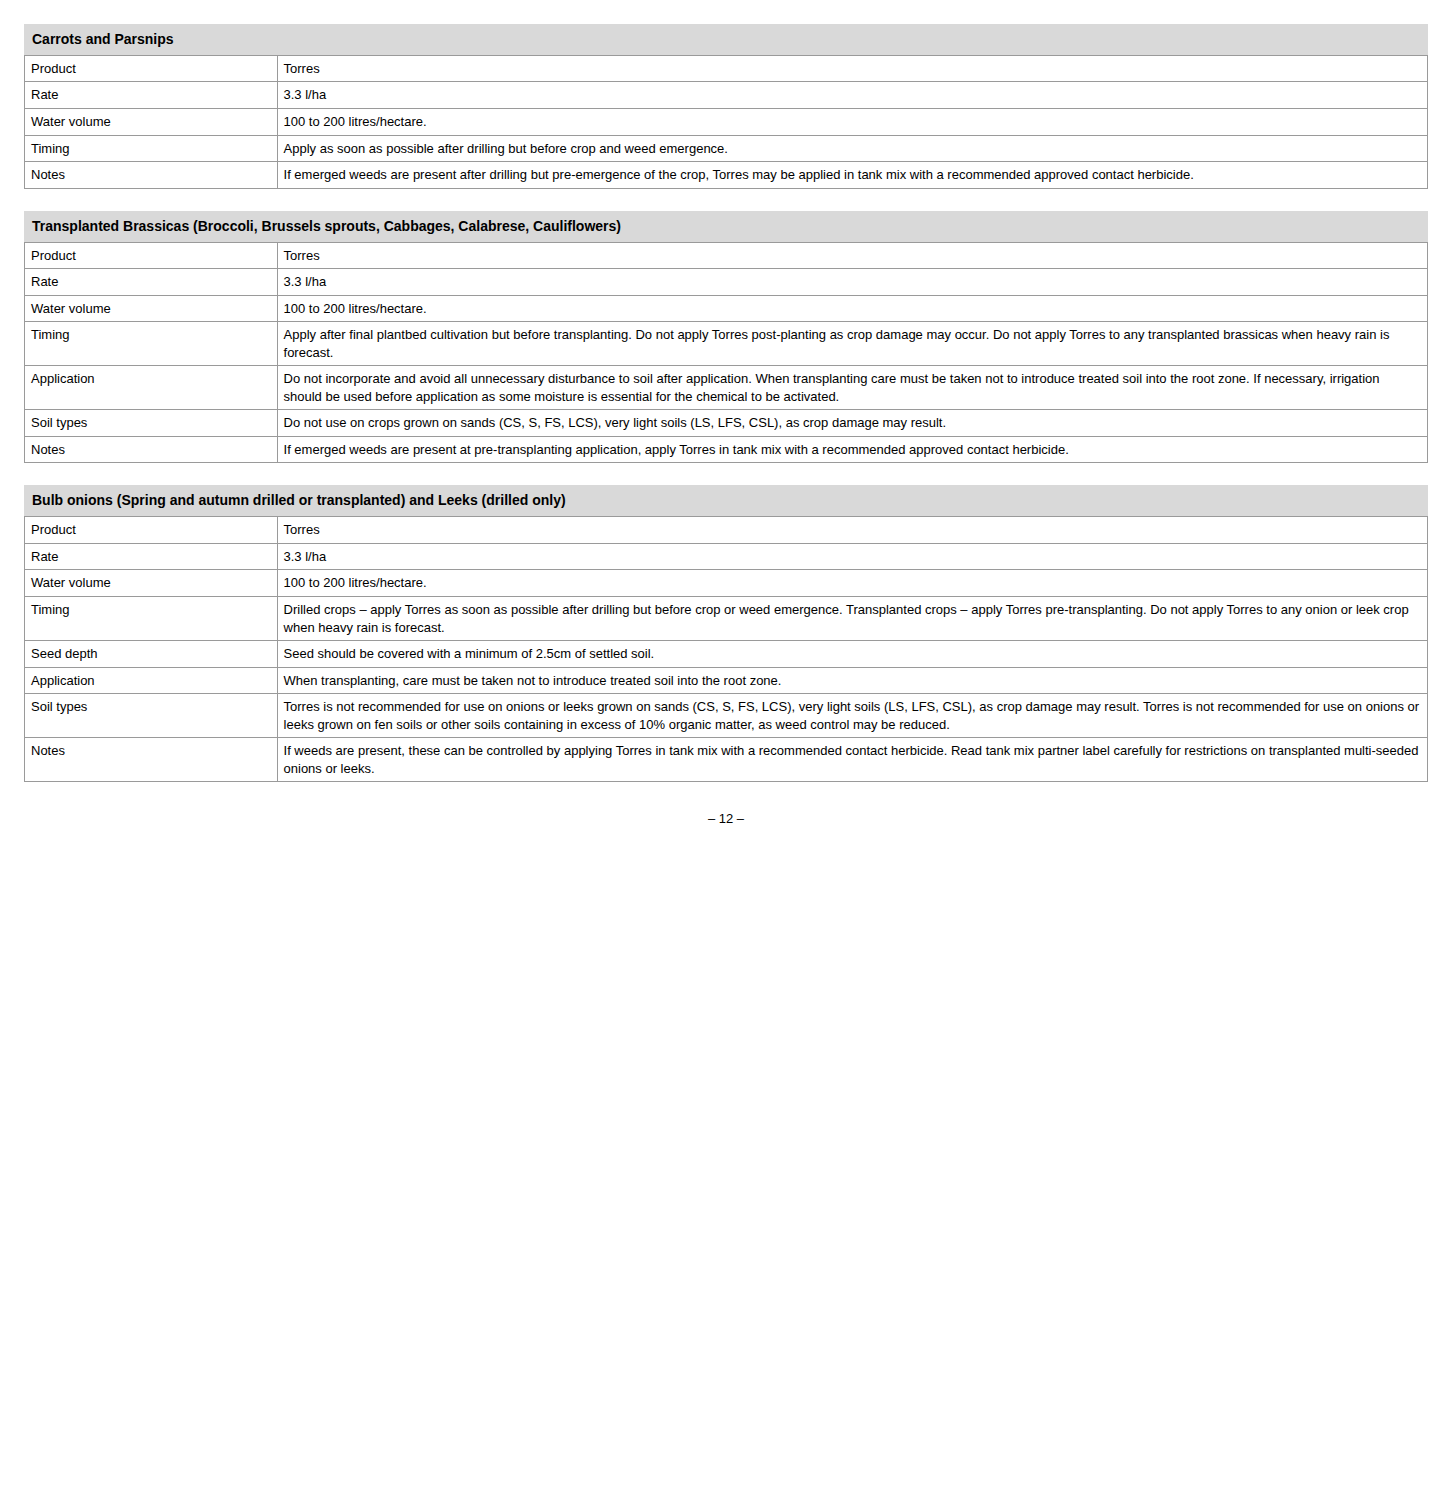Carrots and Parsnips
| Product | Torres |
| Rate | 3.3 l/ha |
| Water volume | 100 to 200 litres/hectare. |
| Timing | Apply as soon as possible after drilling but before crop and weed emergence. |
| Notes | If emerged weeds are present after drilling but pre-emergence of the crop, Torres may be applied in tank mix with a recommended approved contact herbicide. |
Transplanted Brassicas (Broccoli, Brussels sprouts, Cabbages, Calabrese, Cauliflowers)
| Product | Torres |
| Rate | 3.3 l/ha |
| Water volume | 100 to 200 litres/hectare. |
| Timing | Apply after final plantbed cultivation but before transplanting. Do not apply Torres post-planting as crop damage may occur. Do not apply Torres to any transplanted brassicas when heavy rain is forecast. |
| Application | Do not incorporate and avoid all unnecessary disturbance to soil after application. When transplanting care must be taken not to introduce treated soil into the root zone. If necessary, irrigation should be used before application as some moisture is essential for the chemical to be activated. |
| Soil types | Do not use on crops grown on sands (CS, S, FS, LCS), very light soils (LS, LFS, CSL), as crop damage may result. |
| Notes | If emerged weeds are present at pre-transplanting application, apply Torres in tank mix with a recommended approved contact herbicide. |
Bulb onions (Spring and autumn drilled or transplanted) and Leeks (drilled only)
| Product | Torres |
| Rate | 3.3 l/ha |
| Water volume | 100 to 200 litres/hectare. |
| Timing | Drilled crops – apply Torres as soon as possible after drilling but before crop or weed emergence. Transplanted crops – apply Torres pre-transplanting. Do not apply Torres to any onion or leek crop when heavy rain is forecast. |
| Seed depth | Seed should be covered with a minimum of 2.5cm of settled soil. |
| Application | When transplanting, care must be taken not to introduce treated soil into the root zone. |
| Soil types | Torres is not recommended for use on onions or leeks grown on sands (CS, S, FS, LCS), very light soils (LS, LFS, CSL), as crop damage may result. Torres is not recommended for use on onions or leeks grown on fen soils or other soils containing in excess of 10% organic matter, as weed control may be reduced. |
| Notes | If weeds are present, these can be controlled by applying Torres in tank mix with a recommended contact herbicide. Read tank mix partner label carefully for restrictions on transplanted multi-seeded onions or leeks. |
– 12 –